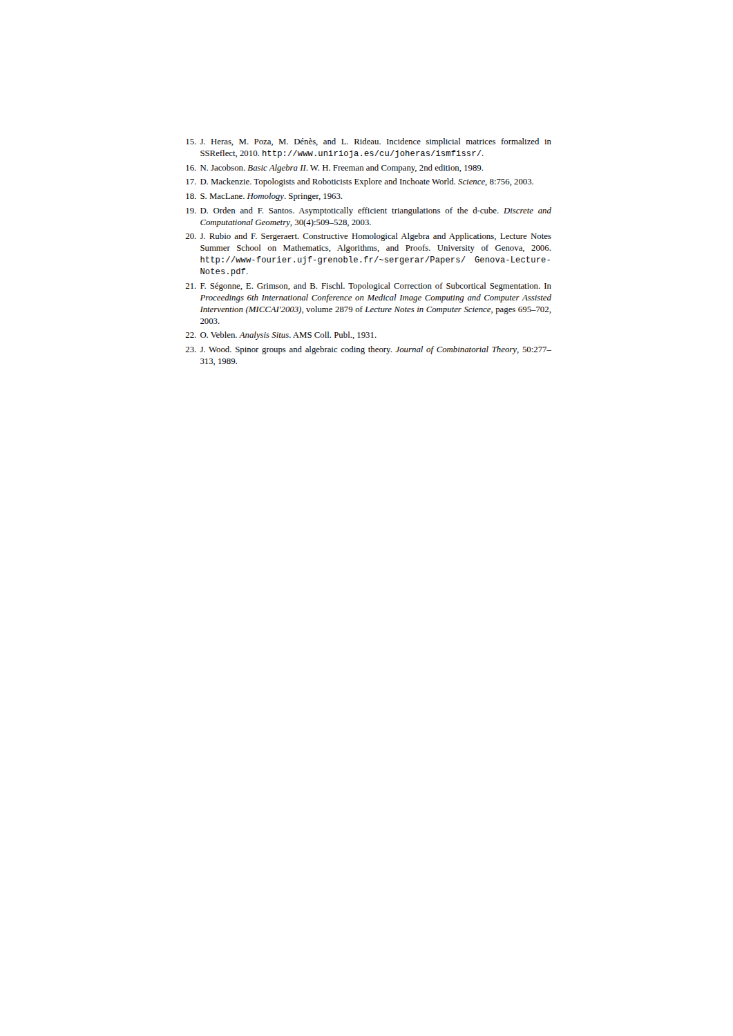15. J. Heras, M. Poza, M. Dénès, and L. Rideau. Incidence simplicial matrices formalized in SSReflect, 2010. http://www.unirioja.es/cu/joheras/ismfissr/.
16. N. Jacobson. Basic Algebra II. W. H. Freeman and Company, 2nd edition, 1989.
17. D. Mackenzie. Topologists and Roboticists Explore and Inchoate World. Science, 8:756, 2003.
18. S. MacLane. Homology. Springer, 1963.
19. D. Orden and F. Santos. Asymptotically efficient triangulations of the d-cube. Discrete and Computational Geometry, 30(4):509–528, 2003.
20. J. Rubio and F. Sergeraert. Constructive Homological Algebra and Applications, Lecture Notes Summer School on Mathematics, Algorithms, and Proofs. University of Genova, 2006. http://www-fourier.ujf-grenoble.fr/~sergerar/Papers/ Genova-Lecture-Notes.pdf.
21. F. Ségonne, E. Grimson, and B. Fischl. Topological Correction of Subcortical Segmentation. In Proceedings 6th International Conference on Medical Image Computing and Computer Assisted Intervention (MICCAI'2003), volume 2879 of Lecture Notes in Computer Science, pages 695–702, 2003.
22. O. Veblen. Analysis Situs. AMS Coll. Publ., 1931.
23. J. Wood. Spinor groups and algebraic coding theory. Journal of Combinatorial Theory, 50:277–313, 1989.